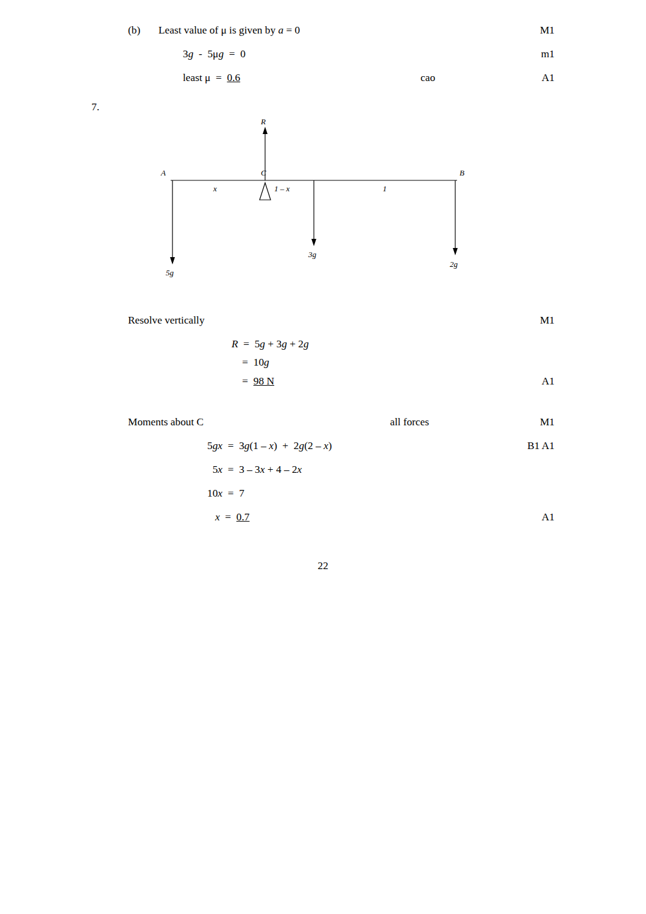(b) Least value of μ is given by a = 0
M1
3g - 5μg = 0
m1
least μ = 0.6
cao
A1
7.
A B C R 5g 3g 2g x 1 – x 1
Resolve vertically
M1
R = 5g + 3g + 2g
= 10g
= 98 N
A1
Moments about C
all forces
M1
5gx = 3g(1 – x) + 2g(2 – x)
B1 A1
5x = 3 – 3x + 4 – 2x
10x = 7
x = 0.7
A1
22